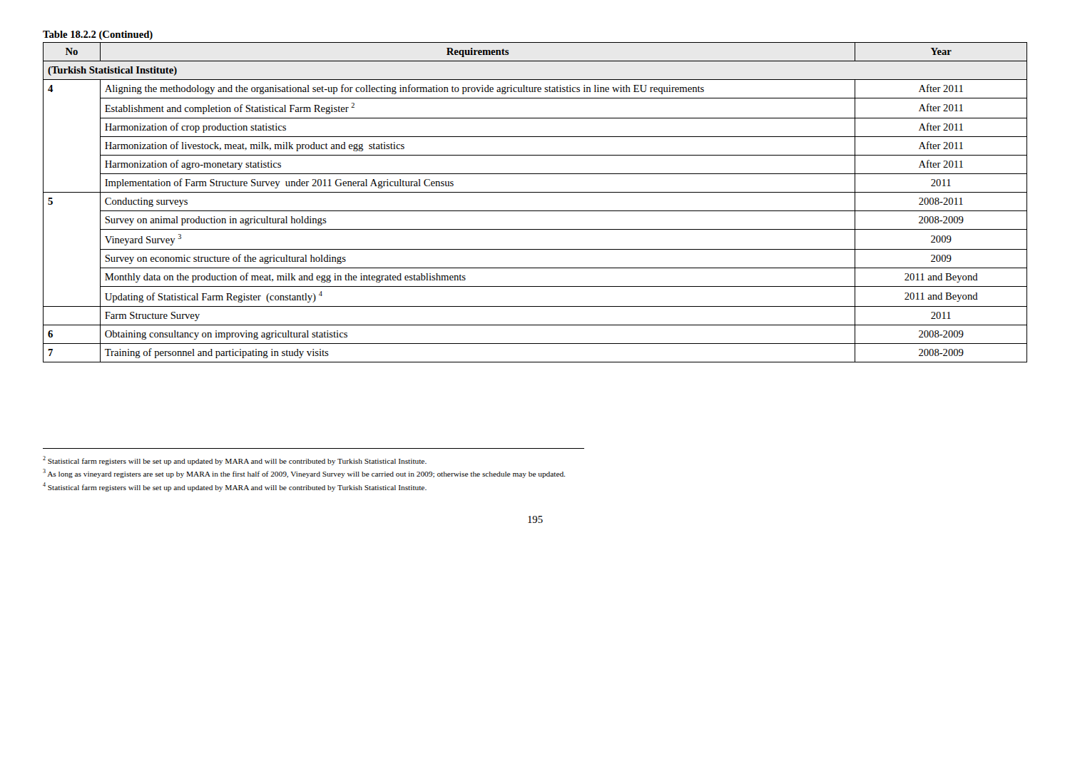Table 18.2.2 (Continued)
| No | Requirements | Year |
| --- | --- | --- |
| (Turkish Statistical Institute) |
| 4 | Aligning the methodology and the organisational set-up for collecting information to provide agriculture statistics in line with EU requirements | After 2011 |
| Establishment and completion of Statistical Farm Register 2 | After 2011 |
| Harmonization of crop production statistics | After 2011 |
| Harmonization of livestock, meat, milk, milk product and egg statistics | After 2011 |
| Harmonization of agro-monetary statistics | After 2011 |
| Implementation of Farm Structure Survey under 2011 General Agricultural Census | 2011 |
| 5 | Conducting surveys | 2008-2011 |
| Survey on animal production in agricultural holdings | 2008-2009 |
| Vineyard Survey 3 | 2009 |
| Survey on economic structure of the agricultural holdings | 2009 |
| Monthly data on the production of meat, milk and egg in the integrated establishments | 2011 and Beyond |
| Updating of Statistical Farm Register (constantly) 4 | 2011 and Beyond |
| | Farm Structure Survey | 2011 |
| 6 | Obtaining consultancy on improving agricultural statistics | 2008-2009 |
| 7 | Training of personnel and participating in study visits | 2008-2009 |
2 Statistical farm registers will be set up and updated by MARA and will be contributed by Turkish Statistical Institute.
3 As long as vineyard registers are set up by MARA in the first half of 2009, Vineyard Survey will be carried out in 2009; otherwise the schedule may be updated.
4 Statistical farm registers will be set up and updated by MARA and will be contributed by Turkish Statistical Institute.
195